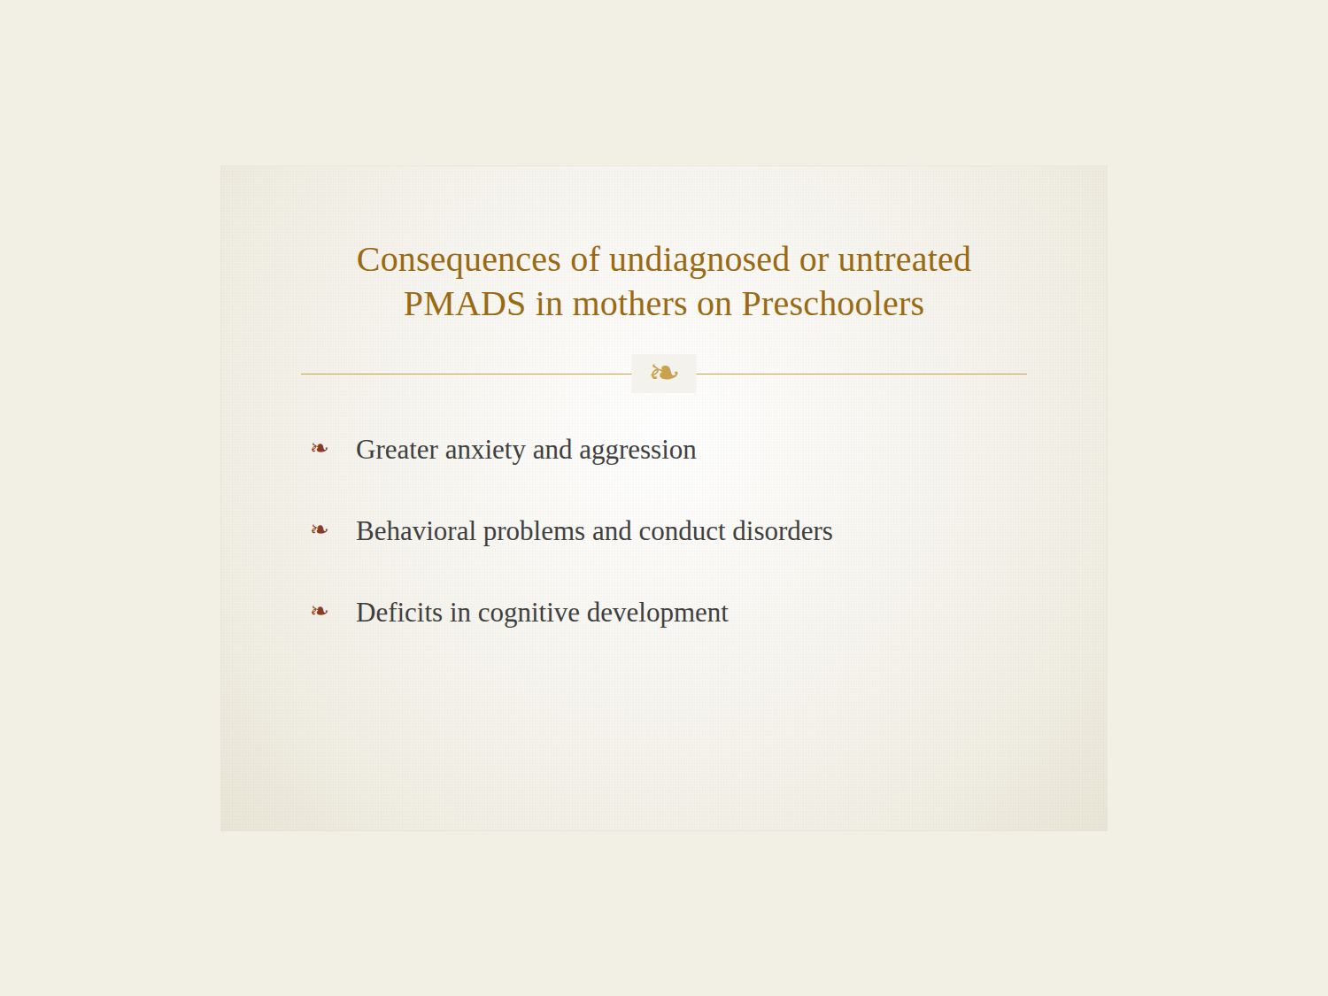Consequences of undiagnosed or untreated
PMADS in mothers on Preschoolers
❧
Greater anxiety and aggression
Behavioral problems and conduct disorders
Deficits in cognitive development